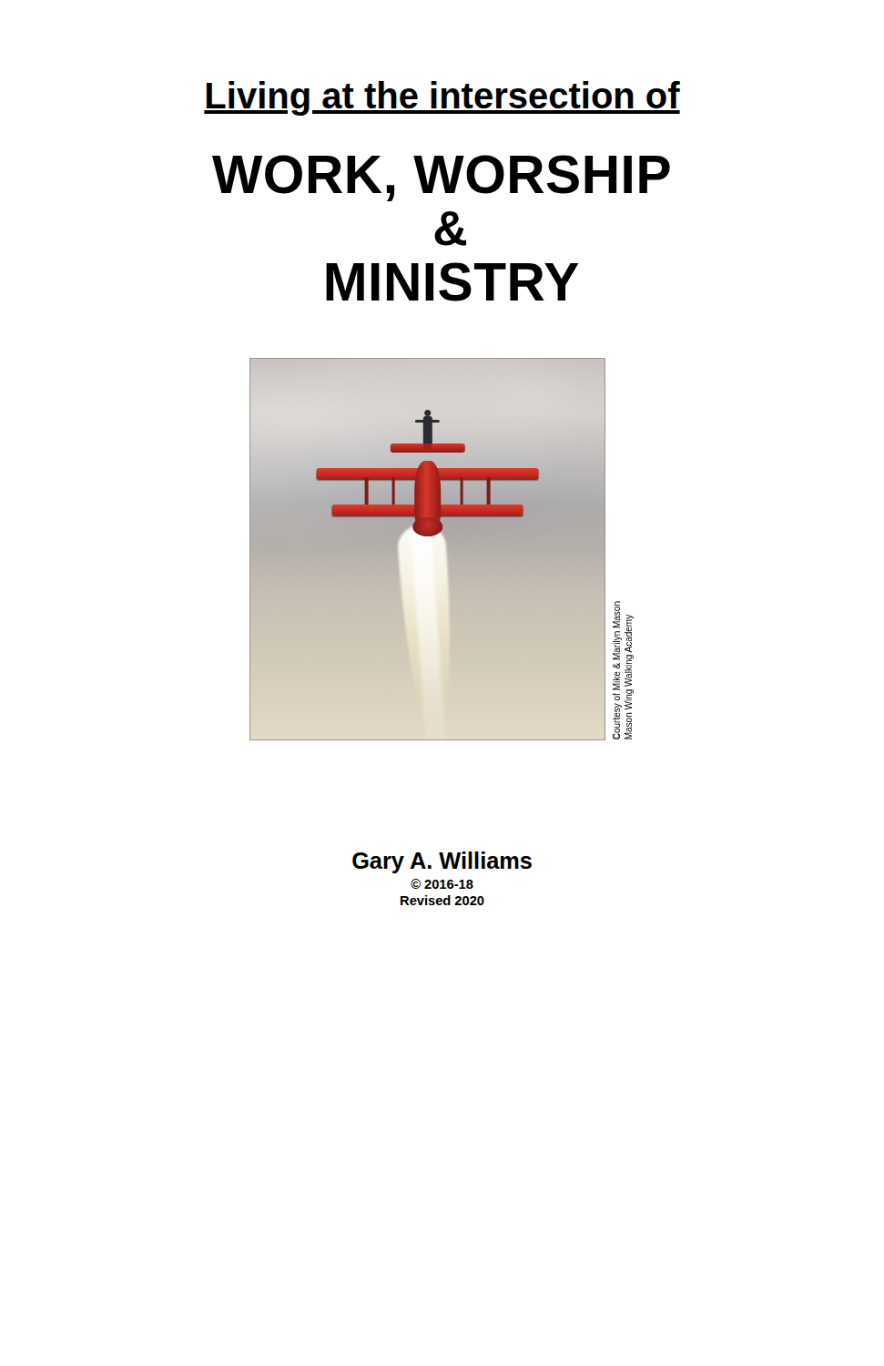Living at the intersection of
WORK, WORSHIP & MINISTRY
Courtesy of Mike & Marilyn Mason
Mason Wing Walking Academy
Gary A. Williams
© 2016-18
Revised 2020